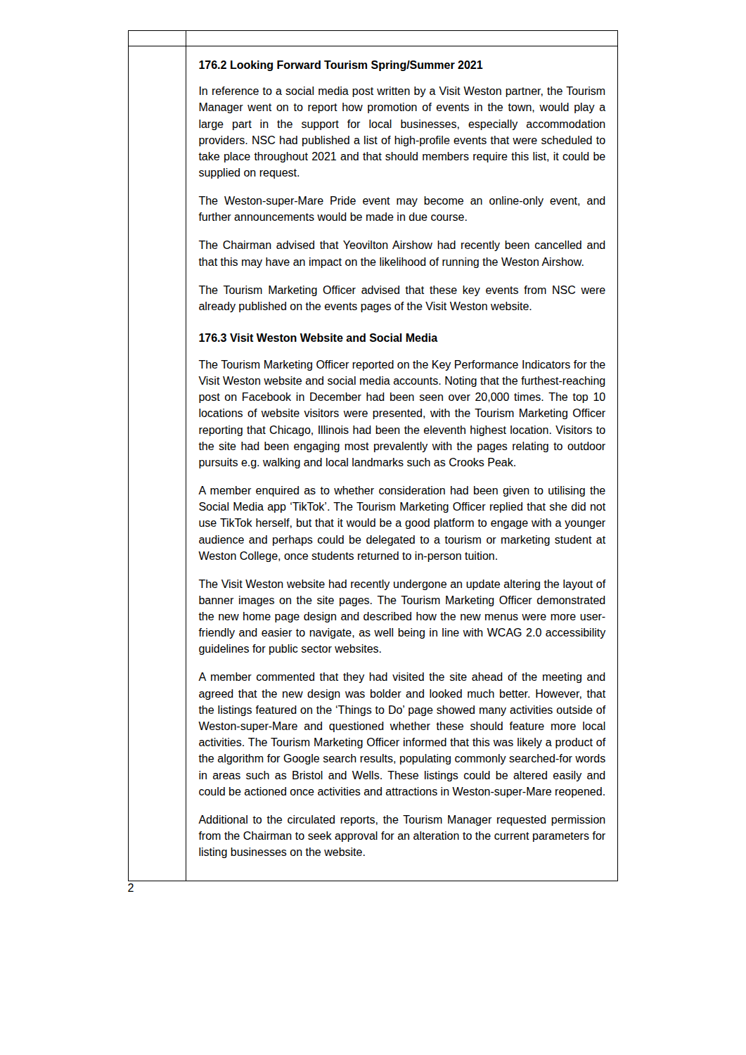| | 176.2 Looking Forward Tourism Spring/Summer 2021 In reference to a social media post written by a Visit Weston partner, the Tourism Manager went on to report how promotion of events in the town, would play a large part in the support for local businesses, especially accommodation providers. NSC had published a list of high-profile events that were scheduled to take place throughout 2021 and that should members require this list, it could be supplied on request. The Weston-super-Mare Pride event may become an online-only event, and further announcements would be made in due course. The Chairman advised that Yeovilton Airshow had recently been cancelled and that this may have an impact on the likelihood of running the Weston Airshow. The Tourism Marketing Officer advised that these key events from NSC were already published on the events pages of the Visit Weston website. 176.3 Visit Weston Website and Social Media The Tourism Marketing Officer reported on the Key Performance Indicators for the Visit Weston website and social media accounts. Noting that the furthest-reaching post on Facebook in December had been seen over 20,000 times. The top 10 locations of website visitors were presented, with the Tourism Marketing Officer reporting that Chicago, Illinois had been the eleventh highest location. Visitors to the site had been engaging most prevalently with the pages relating to outdoor pursuits e.g. walking and local landmarks such as Crooks Peak. A member enquired as to whether consideration had been given to utilising the Social Media app ‘TikTok’. The Tourism Marketing Officer replied that she did not use TikTok herself, but that it would be a good platform to engage with a younger audience and perhaps could be delegated to a tourism or marketing student at Weston College, once students returned to in-person tuition. The Visit Weston website had recently undergone an update altering the layout of banner images on the site pages. The Tourism Marketing Officer demonstrated the new home page design and described how the new menus were more user-friendly and easier to navigate, as well being in line with WCAG 2.0 accessibility guidelines for public sector websites. A member commented that they had visited the site ahead of the meeting and agreed that the new design was bolder and looked much better. However, that the listings featured on the ‘Things to Do’ page showed many activities outside of Weston-super-Mare and questioned whether these should feature more local activities. The Tourism Marketing Officer informed that this was likely a product of the algorithm for Google search results, populating commonly searched-for words in areas such as Bristol and Wells. These listings could be altered easily and could be actioned once activities and attractions in Weston-super-Mare reopened. Additional to the circulated reports, the Tourism Manager requested permission from the Chairman to seek approval for an alteration to the current parameters for listing businesses on the website. |
2